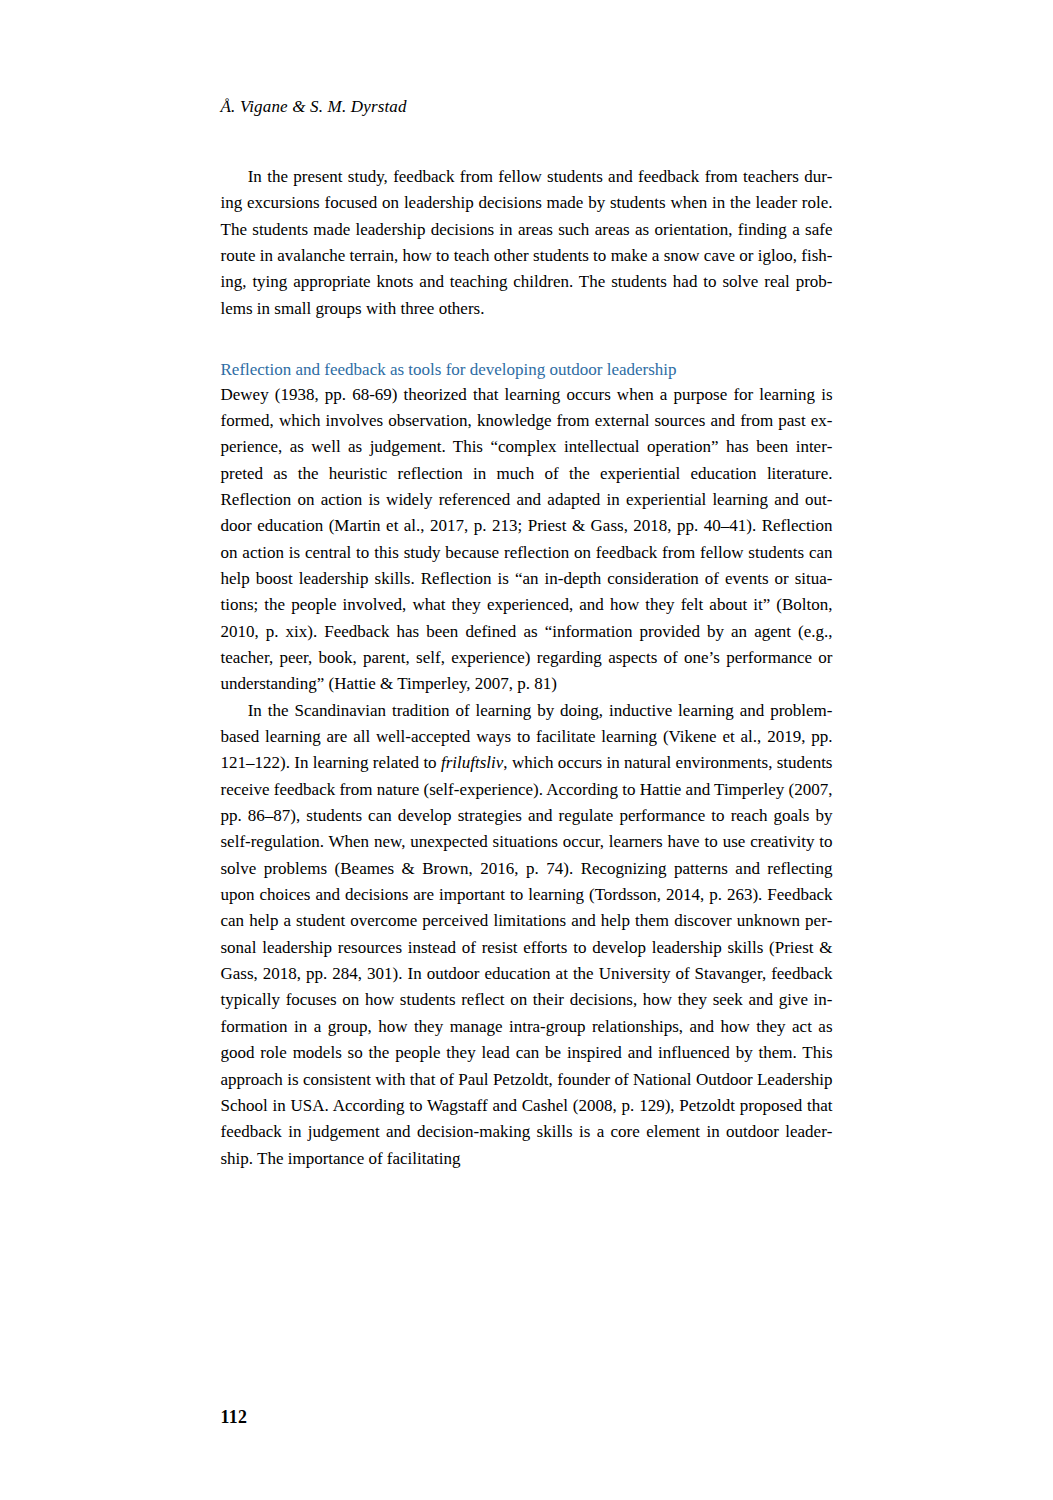Å. Vigane & S. M. Dyrstad
In the present study, feedback from fellow students and feedback from teachers during excursions focused on leadership decisions made by students when in the leader role. The students made leadership decisions in areas such areas as orientation, finding a safe route in avalanche terrain, how to teach other students to make a snow cave or igloo, fishing, tying appropriate knots and teaching children. The students had to solve real problems in small groups with three others.
Reflection and feedback as tools for developing outdoor leadership
Dewey (1938, pp. 68-69) theorized that learning occurs when a purpose for learning is formed, which involves observation, knowledge from external sources and from past experience, as well as judgement. This “complex intellectual operation” has been interpreted as the heuristic reflection in much of the experiential education literature. Reflection on action is widely referenced and adapted in experiential learning and outdoor education (Martin et al., 2017, p. 213; Priest & Gass, 2018, pp. 40–41). Reflection on action is central to this study because reflection on feedback from fellow students can help boost leadership skills. Reflection is “an in-depth consideration of events or situations; the people involved, what they experienced, and how they felt about it” (Bolton, 2010, p. xix). Feedback has been defined as “information provided by an agent (e.g., teacher, peer, book, parent, self, experience) regarding aspects of one’s performance or understanding” (Hattie & Timperley, 2007, p. 81)
In the Scandinavian tradition of learning by doing, inductive learning and problem-based learning are all well-accepted ways to facilitate learning (Vikene et al., 2019, pp. 121–122). In learning related to friluftsliv, which occurs in natural environments, students receive feedback from nature (self-experience). According to Hattie and Timperley (2007, pp. 86–87), students can develop strategies and regulate performance to reach goals by self-regulation. When new, unexpected situations occur, learners have to use creativity to solve problems (Beames & Brown, 2016, p. 74). Recognizing patterns and reflecting upon choices and decisions are important to learning (Tordsson, 2014, p. 263). Feedback can help a student overcome perceived limitations and help them discover unknown personal leadership resources instead of resist efforts to develop leadership skills (Priest & Gass, 2018, pp. 284, 301). In outdoor education at the University of Stavanger, feedback typically focuses on how students reflect on their decisions, how they seek and give information in a group, how they manage intra-group relationships, and how they act as good role models so the people they lead can be inspired and influenced by them. This approach is consistent with that of Paul Petzoldt, founder of National Outdoor Leadership School in USA. According to Wagstaff and Cashel (2008, p. 129), Petzoldt proposed that feedback in judgement and decision-making skills is a core element in outdoor leadership. The importance of facilitating
112